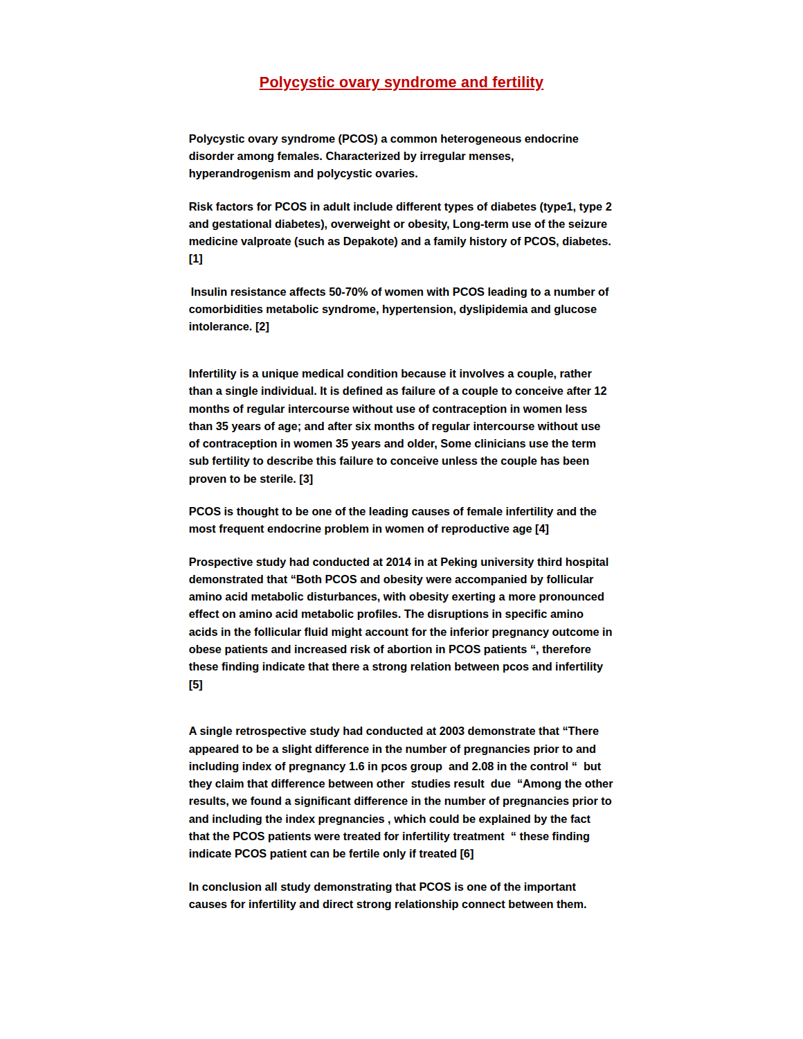Polycystic ovary syndrome and fertility
Polycystic ovary syndrome (PCOS) a common heterogeneous endocrine disorder among females. Characterized by irregular menses, hyperandrogenism and polycystic ovaries.
Risk factors for PCOS in adult include different types of diabetes (type1, type 2 and gestational diabetes), overweight or obesity, Long-term use of the seizure medicine valproate (such as Depakote) and a family history of PCOS, diabetes.[1]
Insulin resistance affects 50-70% of women with PCOS leading to a number of comorbidities metabolic syndrome, hypertension, dyslipidemia and glucose intolerance. [2]
Infertility is a unique medical condition because it involves a couple, rather than a single individual. It is defined as failure of a couple to conceive after 12 months of regular intercourse without use of contraception in women less than 35 years of age; and after six months of regular intercourse without use of contraception in women 35 years and older, Some clinicians use the term sub fertility to describe this failure to conceive unless the couple has been proven to be sterile. [3]
PCOS is thought to be one of the leading causes of female infertility and the most frequent endocrine problem in women of reproductive age [4]
Prospective study had conducted at 2014 in at Peking university third hospital demonstrated that “Both PCOS and obesity were accompanied by follicular amino acid metabolic disturbances, with obesity exerting a more pronounced effect on amino acid metabolic profiles. The disruptions in specific amino acids in the follicular fluid might account for the inferior pregnancy outcome in obese patients and increased risk of abortion in PCOS patients “, therefore these finding indicate that there a strong relation between pcos and infertility [5]
A single retrospective study had conducted at 2003 demonstrate that “There appeared to be a slight difference in the number of pregnancies prior to and including index of pregnancy 1.6 in pcos group and 2.08 in the control “ but they claim that difference between other studies result due “Among the other results, we found a significant difference in the number of pregnancies prior to and including the index pregnancies , which could be explained by the fact that the PCOS patients were treated for infertility treatment “ these finding indicate PCOS patient can be fertile only if treated [6]
In conclusion all study demonstrating that PCOS is one of the important causes for infertility and direct strong relationship connect between them.